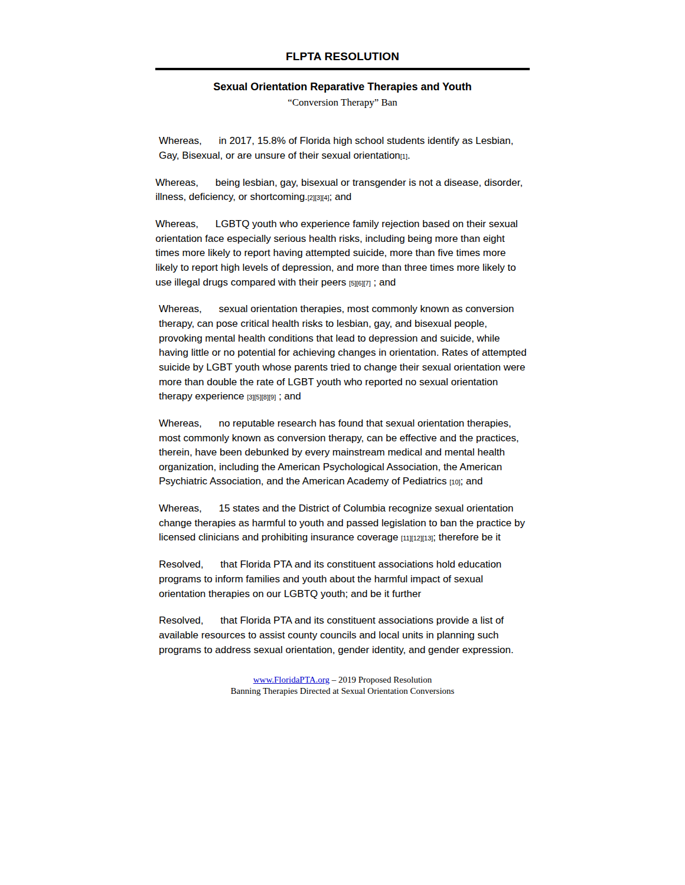FLPTA RESOLUTION
Sexual Orientation Reparative Therapies and Youth
“Conversion Therapy” Ban
Whereas, in 2017, 15.8% of Florida high school students identify as Lesbian, Gay, Bisexual, or are unsure of their sexual orientation[1].
Whereas, being lesbian, gay, bisexual or transgender is not a disease, disorder, illness, deficiency, or shortcoming.[2][3][4]; and
Whereas, LGBTQ youth who experience family rejection based on their sexual orientation face especially serious health risks, including being more than eight times more likely to report having attempted suicide, more than five times more likely to report high levels of depression, and more than three times more likely to use illegal drugs compared with their peers [5][6][7] ; and
Whereas, sexual orientation therapies, most commonly known as conversion therapy, can pose critical health risks to lesbian, gay, and bisexual people, provoking mental health conditions that lead to depression and suicide, while having little or no potential for achieving changes in orientation. Rates of attempted suicide by LGBT youth whose parents tried to change their sexual orientation were more than double the rate of LGBT youth who reported no sexual orientation therapy experience [3][5][8][9] ; and
Whereas, no reputable research has found that sexual orientation therapies, most commonly known as conversion therapy, can be effective and the practices, therein, have been debunked by every mainstream medical and mental health organization, including the American Psychological Association, the American Psychiatric Association, and the American Academy of Pediatrics [10]; and
Whereas, 15 states and the District of Columbia recognize sexual orientation change therapies as harmful to youth and passed legislation to ban the practice by licensed clinicians and prohibiting insurance coverage [11][12][13]; therefore be it
Resolved, that Florida PTA and its constituent associations hold education programs to inform families and youth about the harmful impact of sexual orientation therapies on our LGBTQ youth; and be it further
Resolved, that Florida PTA and its constituent associations provide a list of available resources to assist county councils and local units in planning such programs to address sexual orientation, gender identity, and gender expression.
www.FloridaPTA.org – 2019 Proposed Resolution
Banning Therapies Directed at Sexual Orientation Conversions